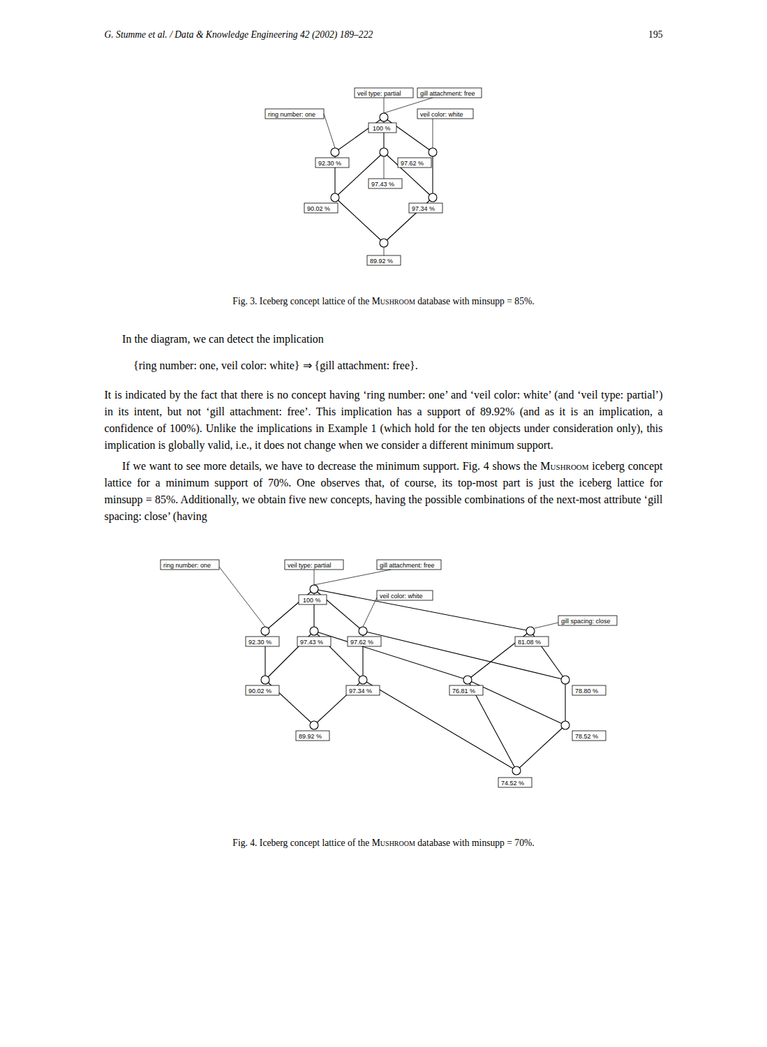G. Stumme et al. / Data & Knowledge Engineering 42 (2002) 189–222 195
veil type: partial gill attachment: free veil color: white ring number: one 100 % 92.30 % 97.62 % 97.43 % 90.02 % 97.34 % 89.92 %
Fig. 3. Iceberg concept lattice of the Mushroom database with minsupp = 85%.
In the diagram, we can detect the implication
{ring number: one, veil color: white} ⇒ {gill attachment: free}.
It is indicated by the fact that there is no concept having ‘ring number: one’ and ‘veil color: white’ (and ‘veil type: partial’) in its intent, but not ‘gill attachment: free’. This implication has a support of 89.92% (and as it is an implication, a confidence of 100%). Unlike the implications in Example 1 (which hold for the ten objects under consideration only), this implication is globally valid, i.e., it does not change when we consider a different minimum support.
If we want to see more details, we have to decrease the minimum support. Fig. 4 shows the Mushroom iceberg concept lattice for a minimum support of 70%. One observes that, of course, its top-most part is just the iceberg lattice for minsupp = 85%. Additionally, we obtain five new concepts, having the possible combinations of the next-most attribute ‘gill spacing: close’ (having
veil type: partial gill attachment: free ring number: one veil color: white gill spacing: close 100 % 92.30 % 97.43 % 97.62 % 81.08 % 90.02 % 97.34 % 76.81 % 78.80 % 89.92 % 78.52 % 74.52 %
Fig. 4. Iceberg concept lattice of the Mushroom database with minsupp = 70%.